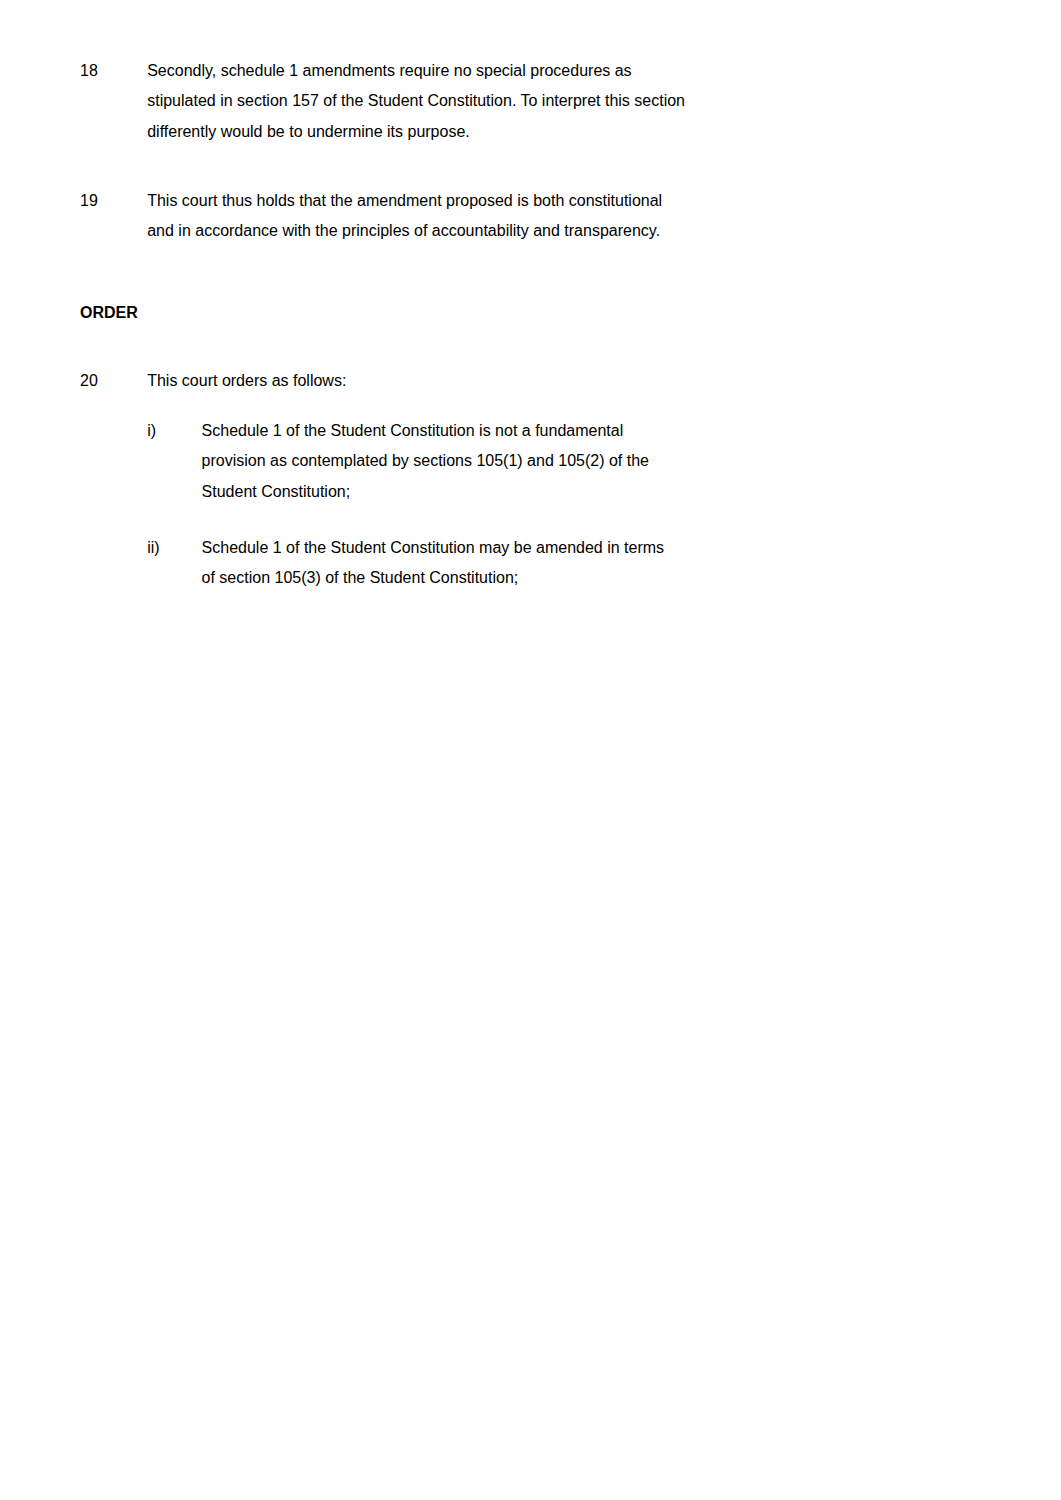18
Secondly, schedule 1 amendments require no special procedures as stipulated in section 157 of the Student Constitution. To interpret this section differently would be to undermine its purpose.
19
This court thus holds that the amendment proposed is both constitutional and in accordance with the principles of accountability and transparency.
ORDER
20
This court orders as follows:
i) Schedule 1 of the Student Constitution is not a fundamental provision as contemplated by sections 105(1) and 105(2) of the Student Constitution;
ii) Schedule 1 of the Student Constitution may be amended in terms of section 105(3) of the Student Constitution;